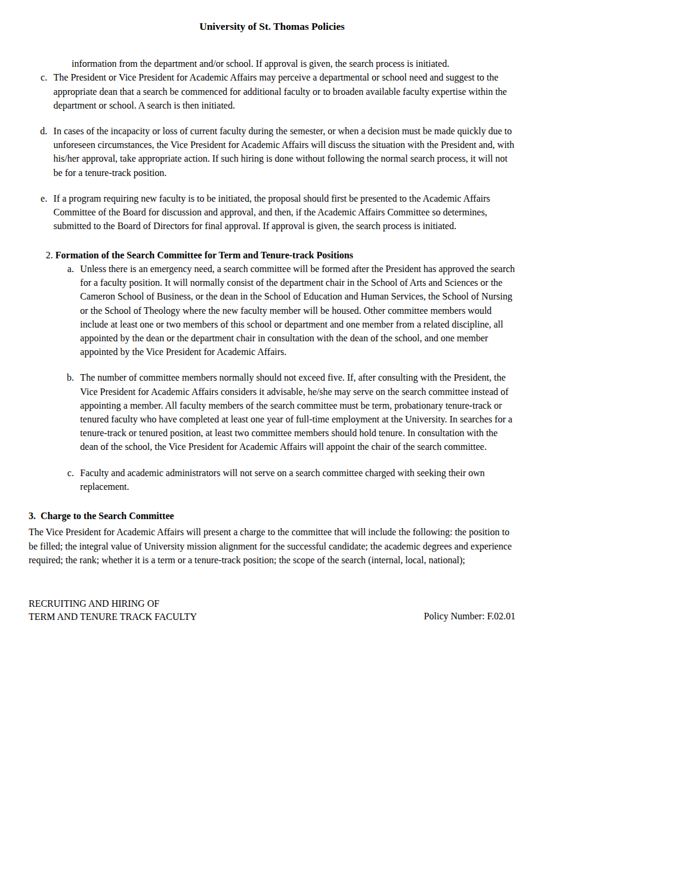University of St. Thomas Policies
information from the department and/or school. If approval is given, the search process is initiated.
The President or Vice President for Academic Affairs may perceive a departmental or school need and suggest to the appropriate dean that a search be commenced for additional faculty or to broaden available faculty expertise within the department or school. A search is then initiated.
In cases of the incapacity or loss of current faculty during the semester, or when a decision must be made quickly due to unforeseen circumstances, the Vice President for Academic Affairs will discuss the situation with the President and, with his/her approval, take appropriate action. If such hiring is done without following the normal search process, it will not be for a tenure-track position.
If a program requiring new faculty is to be initiated, the proposal should first be presented to the Academic Affairs Committee of the Board for discussion and approval, and then, if the Academic Affairs Committee so determines, submitted to the Board of Directors for final approval. If approval is given, the search process is initiated.
Formation of the Search Committee for Term and Tenure-track Positions
Unless there is an emergency need, a search committee will be formed after the President has approved the search for a faculty position. It will normally consist of the department chair in the School of Arts and Sciences or the Cameron School of Business, or the dean in the School of Education and Human Services, the School of Nursing or the School of Theology where the new faculty member will be housed. Other committee members would include at least one or two members of this school or department and one member from a related discipline, all appointed by the dean or the department chair in consultation with the dean of the school, and one member appointed by the Vice President for Academic Affairs.
The number of committee members normally should not exceed five. If, after consulting with the President, the Vice President for Academic Affairs considers it advisable, he/she may serve on the search committee instead of appointing a member. All faculty members of the search committee must be term, probationary tenure-track or tenured faculty who have completed at least one year of full-time employment at the University. In searches for a tenure-track or tenured position, at least two committee members should hold tenure. In consultation with the dean of the school, the Vice President for Academic Affairs will appoint the chair of the search committee.
Faculty and academic administrators will not serve on a search committee charged with seeking their own replacement.
3. Charge to the Search Committee
The Vice President for Academic Affairs will present a charge to the committee that will include the following: the position to be filled; the integral value of University mission alignment for the successful candidate; the academic degrees and experience required; the rank; whether it is a term or a tenure-track position; the scope of the search (internal, local, national);
Recruiting and Hiring of
Term and Tenure Track Faculty
Policy Number: F.02.01